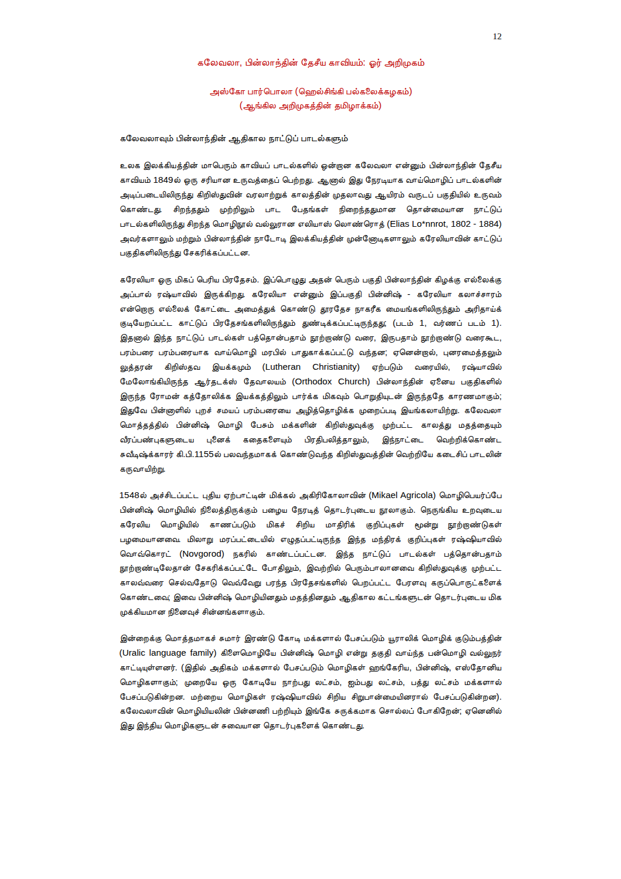12
கலேவலா, பின்லாந்தின் தேசீய காவியம்: ஓர் அறிமுகம்
அஸ்கோ பார்பொலா (ஹெல்சிங்கி பல்கலைக்கழகம்)
(ஆங்கில அறிமுகத்தின் தமிழாக்கம்)
கலேவலாவும் பின்லாந்தின் ஆதிகால நாட்டுப் பாடல்களும்
உலக இலக்கியத்தின் மாபெரும் காவியப் பாடல்களில் ஒன்றான கலேவலா என்னும் பின்லாந்தின் தேசீய காவியம் 1849ல் ஒரு சரியான உருவத்தைப் பெற்றது. ஆனால் இது நேரடியாக வாய்மொழிப் பாடல்களின் அடிப்படையிலிருந்து கிறிஸ்துவின் வரலாற்றுக் காலத்தின் முதலாவது ஆயிரம் வருடப் பகுதியில் உருவம் கொண்டது. சிறந்ததும் முற்றிலும் பாட பேதங்கள் நிறைந்ததுமான தொன்மையான நாட்டுப் பாடல்களிலிருந்து சிறந்த மொழிநூல் வல்லுரான எலியாஸ் லொண்ரொத் (Elias Lo*nnrot, 1802 - 1884) அவர்களாலும் மற்றும் பின்லாந்தின் நாடோடி இலக்கியத்தின் முன்னோடிகளாலும் கரேலியாவின் காட்டுப் பகுதிகளிலிருந்து சேகரிக்கப்பட்டன.
கரேலியா ஒரு மிகப் பெரிய பிரதேசம். இப்பொழுது அதன் பெரும் பகுதி பின்லாந்தின் கிழக்கு எல்லைக்கு அப்பால் ரஷ்யாவில் இருக்கிறது. கரேலியா என்னும் இப்பகுதி பின்னிஷ் - கரேலியா கலாச்சாரம் என்றொரு எல்லைக் கோட்டை அமைத்துக் கொண்டு தூரதேச நாகரீக மையங்களிலிருந்தும் அரிதாய்க் குடியேறப்பட்ட காட்டுப் பிரதேசங்களிலிருந்தும் துண்டிக்கப்பட்டிருந்தது; (படம் 1, வர்ணப் படம் 1). இதனால் இந்த நாட்டுப் பாடல்கள் பத்தொன்பதாம் நூற்றாண்டு வரை, இருபதாம் நூற்றாண்டு வரைகூட, பரம்பரை பரம்பரையாக வாய்மொழி மரபில் பாதுகாக்கப்பட்டு வந்தன; ஏனென்றால், புனரமைத்தலும் லுத்தரன் கிறிஸ்தவ இயக்கமும் (Lutheran Christianity) ஏற்படும் வரையில், ரஷ்யாவில் மேலோங்கியிருந்த ஆர்தடக்ஸ் தேவாலயம் (Orthodox Church) பின்லாந்தின் ஏனைய பகுதிகளில் இருந்த ரோமன் கத்தோலிக்க இயக்கத்திலும் பார்க்க மிகவும் பொறுதியுடன் இருந்ததே காரணமாகும்; இதுவே பின்னாளில் புறச் சமயப் பரம்பரையை அழித்தொழிக்க முறைப்படி இயங்கலாயிற்று. கலேவலா மொத்தத்தில் பின்னிஷ் மொழி பேசும் மக்களின் கிறிஸ்துவுக்கு முற்பட்ட காலத்து மதத்தையும் வீரப்பண்புகளுடைய புனைக் கதைகளையும் பிரதிபலித்தாலும், இந்நாட்டை வெற்றிக்கொண்ட சுவீடிஷ்க்காரர் கி.பி.1155ல் பலவந்தமாகக் கொண்டுவந்த கிறிஸ்துவத்தின் வெற்றியே கடைசிப் பாடலின் கருவாயிற்று.
1548ல் அச்சிடப்பட்ட புதிய ஏற்பாட்டின் மிக்கல் அகிரிகோலாவின் (Mikael Agricola) மொழிபெயர்ப்பே பின்னிஷ் மொழியில் நிலைத்திருக்கும் பழைய நேரடித் தொடர்புடைய நூலாகும். நெருங்கிய உறவுடைய கரேலிய மொழியில் காணப்படும் மிகச் சிறிய மாதிரிக் குறிப்புகள் மூன்று நூற்றாண்டுகள் பழமையானவை. மிலாறு மரப்பட்டையில் எழுதப்பட்டிருந்த இந்த மந்திரக் குறிப்புகள் ரஷ்ஷியாவில் வொவ்கொரட் (Novgorod) நகரில் காண்டப்பட்டன. இந்த நாட்டுப் பாடல்கள் பத்தொன்பதாம் நூற்றாண்டிலேதான் சேகரிக்கப்பட்டே போதிலும், இவற்றில் பெரும்பாலானவை கிறிஸ்துவுக்கு முற்பட்ட காலவ்வரை செல்வதோடு வெவ்வேறு பரந்த பிரதேசங்களில் பெறப்பட்ட பேரளவு கருப்பொருட்களைக் கொண்டவை; இவை பின்னிஷ் மொழியினதும் மதத்தினதும் ஆதிகால கட்டங்களுடன் தொடர்புடைய மிக முக்கியமான நினைவுச் சின்னங்களாகும்.
இன்றைக்கு மொத்தமாகச் சுமார் இரண்டு கோடி மக்களால் பேசப்படும் யூராலிக் மொழிக் குடும்பத்தின் (Uralic language family) கிளைமொழியே பின்னிஷ் மொழி என்று தகுதி வாய்ந்த பன்மொழி வல்லுநர் காட்டியுள்ளனர். (இதில் அதிகம் மக்களால் பேசப்படும் மொழிகள் ஹங்கேரிய, பின்னிஷ், எஸ்தோனிய மொழிகளாகும்; முறையே ஒரு கோடியே நாற்பது லட்சம், ஐம்பது லட்சம், பத்து லட்சம் மக்களால் பேசப்படுகின்றன. மற்றைய மொழிகள் ரஷ்ஷியாவில் சிறிய சிறுபான்மையினரால் பேசப்படுகின்றன). கலேவலாவின் மொழியியலின் பின்னணி பற்றியும் இங்கே சுருக்கமாக சொல்லப் போகிறேன்; ஏனெனில் இது இந்திய மொழிகளுடன் சுவையான தொடர்புகளைக் கொண்டது.